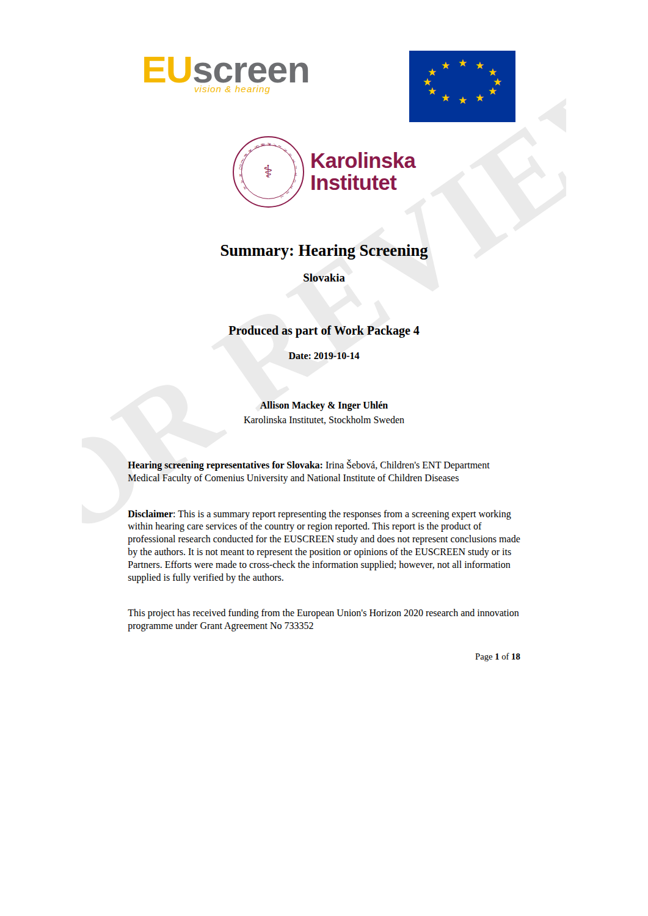FOR REVIEW
EU screen
vision & hearing
★ ★ ★ ★ ★ ★ ★ ★ ★ ★ ★ ★
⚕
K A R O L I N S K A I N S T I T U T E T A N N O 1 8 1 0
Karolinska
Institutet
Summary: Hearing Screening
Slovakia
Produced as part of Work Package 4
Date: 2019-10-14
Allison Mackey & Inger Uhlén
Karolinska Institutet, Stockholm Sweden
Hearing screening representatives for Slovaka: Irina Šebová, Children's ENT Department Medical Faculty of Comenius University and National Institute of Children Diseases
Disclaimer: This is a summary report representing the responses from a screening expert working within hearing care services of the country or region reported. This report is the product of professional research conducted for the EUSCREEN study and does not represent conclusions made by the authors. It is not meant to represent the position or opinions of the EUSCREEN study or its Partners. Efforts were made to cross-check the information supplied; however, not all information supplied is fully verified by the authors.
This project has received funding from the European Union's Horizon 2020 research and innovation programme under Grant Agreement No 733352
Page 1 of 18